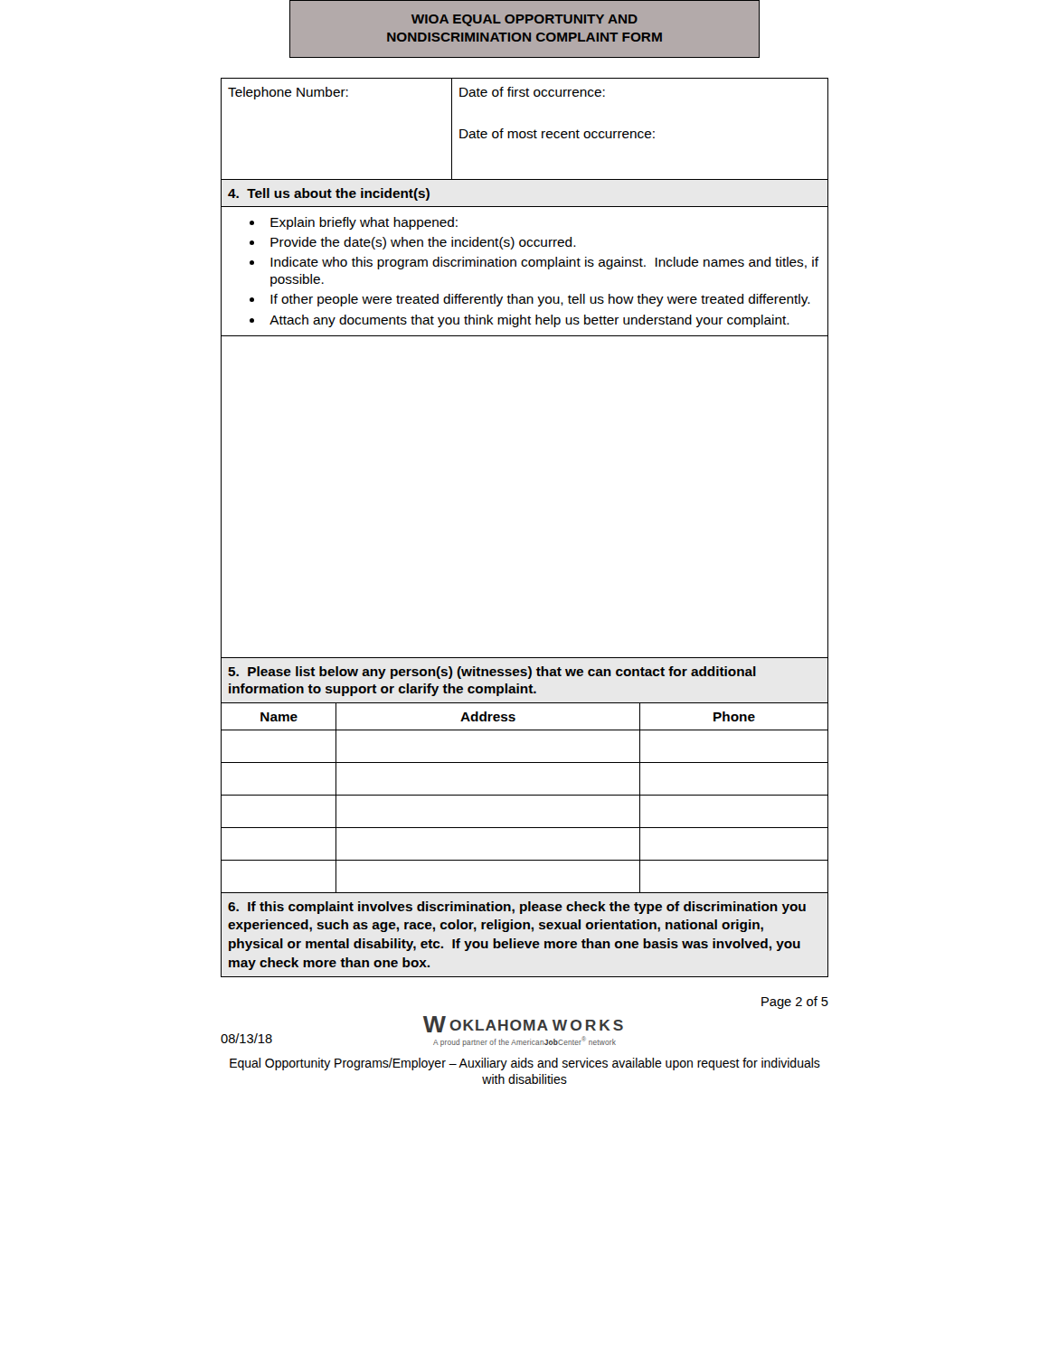WIOA EQUAL OPPORTUNITY AND
NONDISCRIMINATION COMPLAINT FORM
| Telephone Number: | Date of first occurrence: Date of most recent occurrence: |
| 4. Tell us about the incident(s) |
| Explain briefly what happened: Provide the date(s) when the incident(s) occurred. Indicate who this program discrimination complaint is against. Include names and titles, if possible. If other people were treated differently than you, tell us how they were treated differently. Attach any documents that you think might help us better understand your complaint. |
| 5. Please list below any person(s) (witnesses) that we can contact for additional information to support or clarify the complaint. |
| Name | Address | Phone |
| 6. If this complaint involves discrimination, please check the type of discrimination you experienced, such as age, race, color, religion, sexual orientation, national origin, physical or mental disability, etc. If you believe more than one basis was involved, you may check more than one box. |
Page 2 of 5
08/13/18
WOKLAHOMA
WORKS
A proud partner of the AmericanJob Center® network
Equal Opportunity Programs/Employer – Auxiliary aids and services available upon request for individuals with disabilities